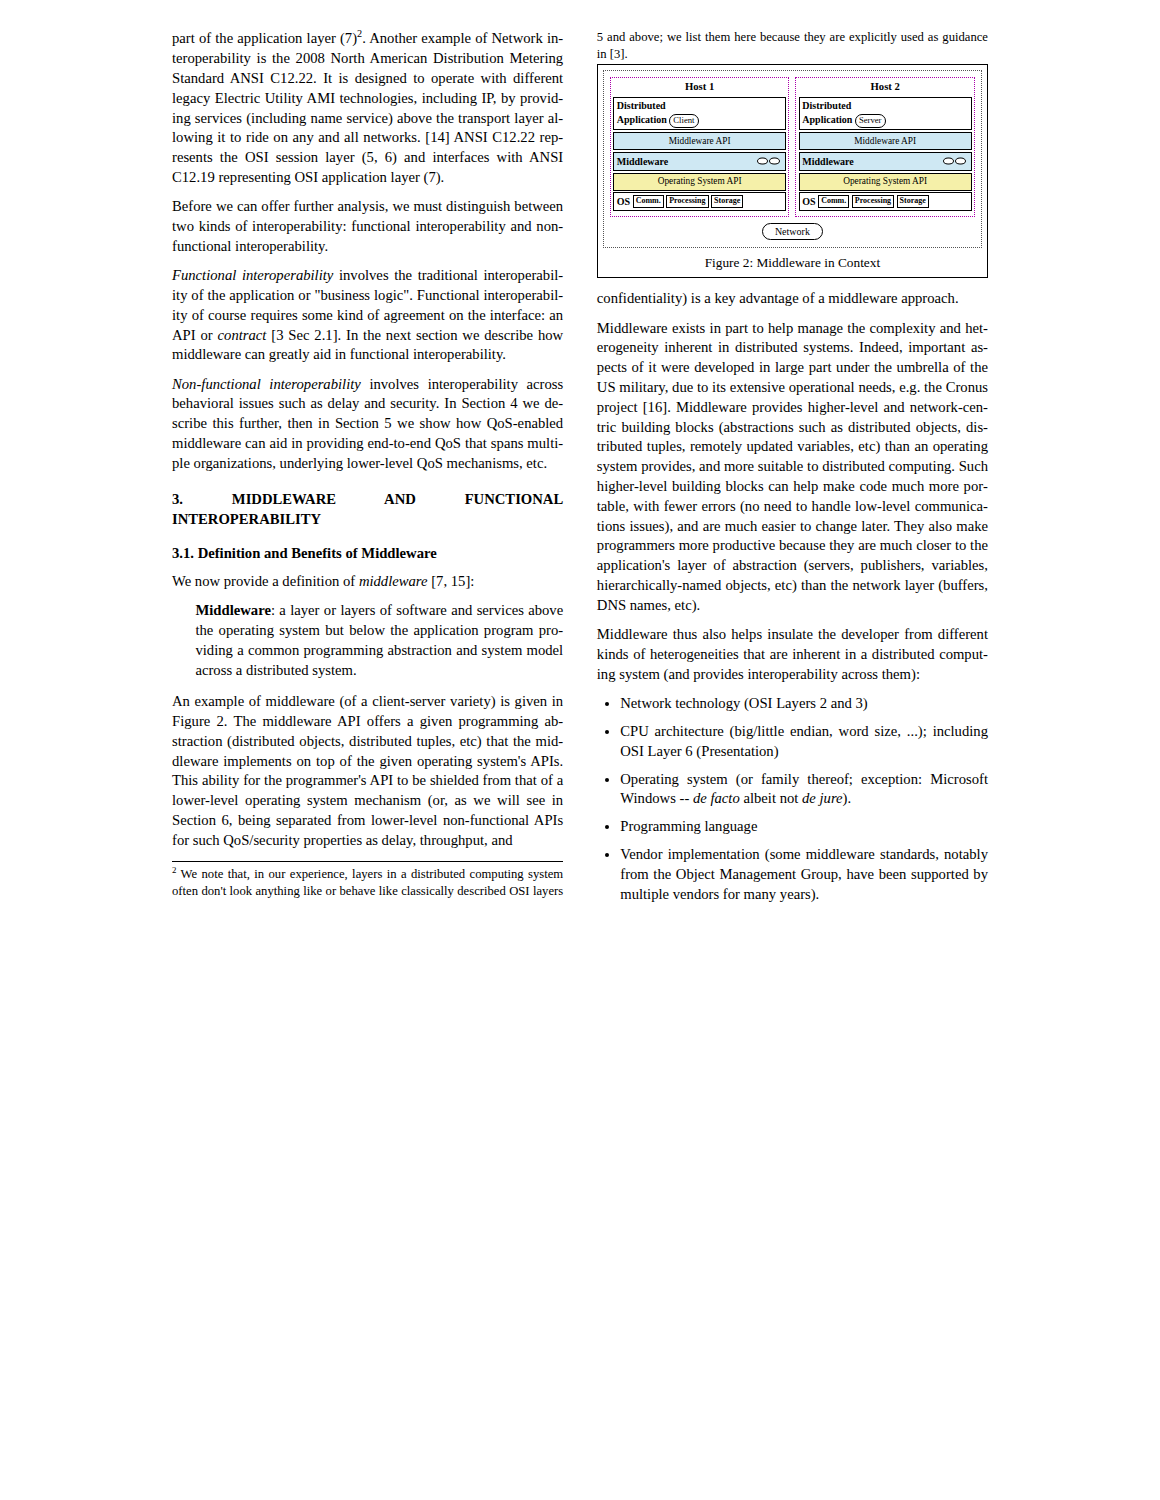part of the application layer (7)2. Another example of Network interoperability is the 2008 North American Distribution Metering Standard ANSI C12.22. It is designed to operate with different legacy Electric Utility AMI technologies, including IP, by providing services (including name service) above the transport layer allowing it to ride on any and all networks. [14] ANSI C12.22 represents the OSI session layer (5, 6) and interfaces with ANSI C12.19 representing OSI application layer (7).
Before we can offer further analysis, we must distinguish between two kinds of interoperability: functional interoperability and non-functional interoperability.
Functional interoperability involves the traditional interoperability of the application or "business logic". Functional interoperability of course requires some kind of agreement on the interface: an API or contract [3 Sec 2.1]. In the next section we describe how middleware can greatly aid in functional interoperability.
Non-functional interoperability involves interoperability across behavioral issues such as delay and security. In Section 4 we describe this further, then in Section 5 we show how QoS-enabled middleware can aid in providing end-to-end QoS that spans multiple organizations, underlying lower-level QoS mechanisms, etc.
3. Middleware and Functional Interoperability
3.1. Definition and Benefits of Middleware
We now provide a definition of middleware [7, 15]:
Middleware: a layer or layers of software and services above the operating system but below the application program providing a common programming abstraction and system model across a distributed system.
An example of middleware (of a client-server variety) is given in Figure 2. The middleware API offers a given programming abstraction (distributed objects, distributed tuples, etc) that the middleware implements on top of the given operating system's APIs. This ability for the programmer's API to be shielded from that of a lower-level operating system mechanism (or, as we will see in Section 6, being separated from lower-level non-functional APIs for such QoS/security properties as delay, throughput, and
2 We note that, in our experience, layers in a distributed computing system often don't look anything like or behave like classically described OSI layers 5 and above; we list them here because they are explicitly used as guidance in [3].
Host 1
Distributed
Application Client
Middleware API
Middleware
Operating System API
OS Comm. Processing Storage
Host 2
Distributed
Application Server
Middleware API
Middleware
Operating System API
OS Comm. Processing Storage
Network
Figure 2: Middleware in Context
confidentiality) is a key advantage of a middleware approach.
Middleware exists in part to help manage the complexity and heterogeneity inherent in distributed systems. Indeed, important aspects of it were developed in large part under the umbrella of the US military, due to its extensive operational needs, e.g. the Cronus project [16]. Middleware provides higher-level and network-centric building blocks (abstractions such as distributed objects, distributed tuples, remotely updated variables, etc) than an operating system provides, and more suitable to distributed computing. Such higher-level building blocks can help make code much more portable, with fewer errors (no need to handle low-level communications issues), and are much easier to change later. They also make programmers more productive because they are much closer to the application's layer of abstraction (servers, publishers, variables, hierarchically-named objects, etc) than the network layer (buffers, DNS names, etc).
Middleware thus also helps insulate the developer from different kinds of heterogeneities that are inherent in a distributed computing system (and provides interoperability across them):
Network technology (OSI Layers 2 and 3)
CPU architecture (big/little endian, word size, ...); including OSI Layer 6 (Presentation)
Operating system (or family thereof; exception: Microsoft Windows -- de facto albeit not de jure).
Programming language
Vendor implementation (some middleware standards, notably from the Object Management Group, have been supported by multiple vendors for many years).